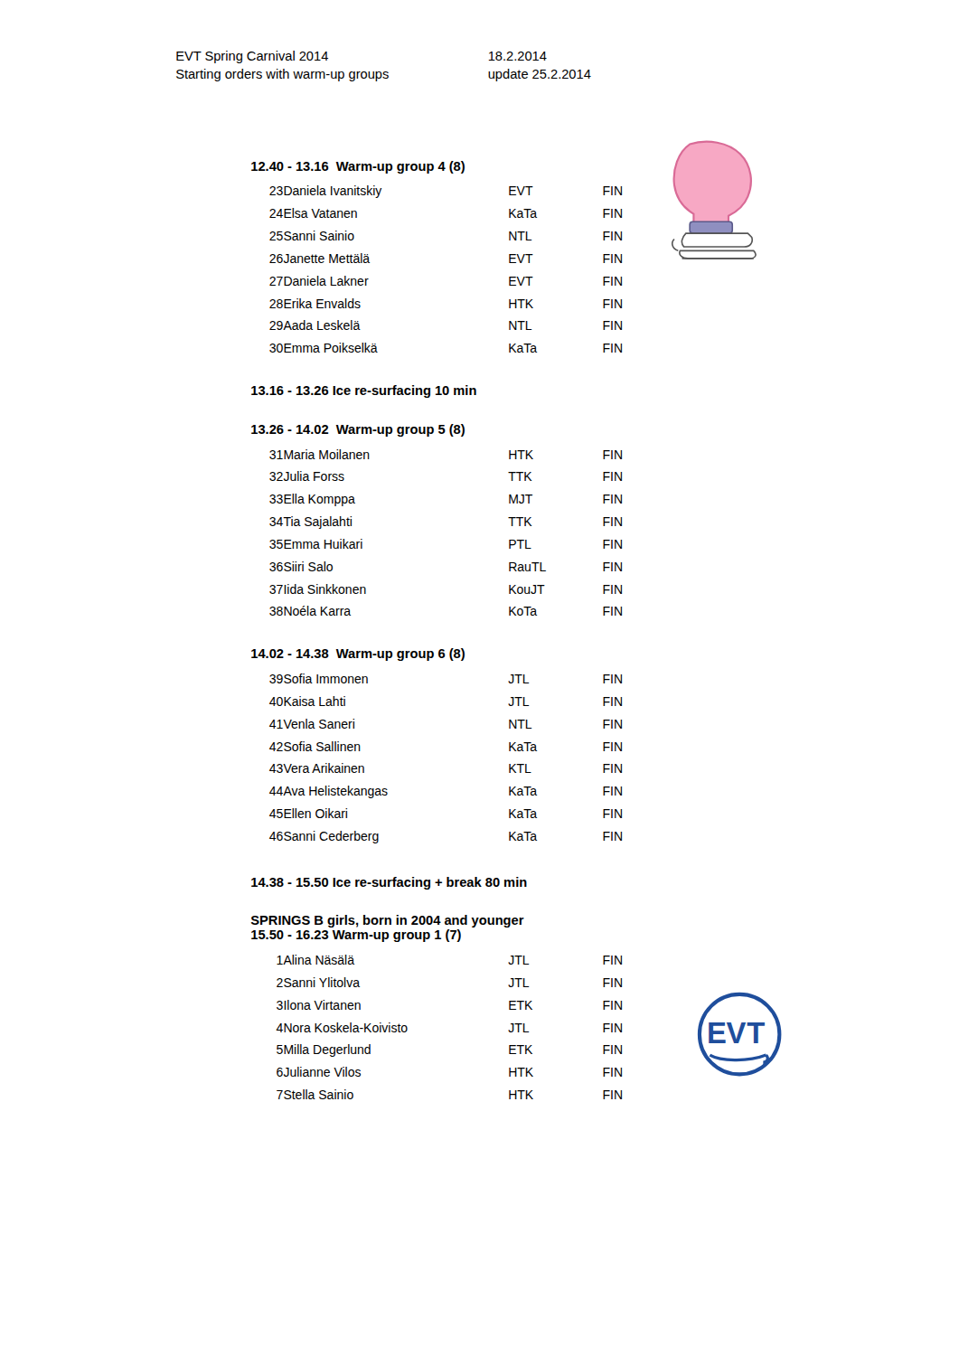EVT Spring Carnival 2014
Starting orders with warm-up groups
18.2.2014
update 25.2.2014
12.40 - 13.16 Warm-up group 4 (8)
| 23 | Daniela Ivanitskiy | EVT | FIN |
| 24 | Elsa Vatanen | KaTa | FIN |
| 25 | Sanni Sainio | NTL | FIN |
| 26 | Janette Mettälä | EVT | FIN |
| 27 | Daniela Lakner | EVT | FIN |
| 28 | Erika Envalds | HTK | FIN |
| 29 | Aada Leskelä | NTL | FIN |
| 30 | Emma Poikselkä | KaTa | FIN |
13.16 - 13.26 Ice re-surfacing 10 min
13.26 - 14.02 Warm-up group 5 (8)
| 31 | Maria Moilanen | HTK | FIN |
| 32 | Julia Forss | TTK | FIN |
| 33 | Ella Komppa | MJT | FIN |
| 34 | Tia Sajalahti | TTK | FIN |
| 35 | Emma Huikari | PTL | FIN |
| 36 | Siiri Salo | RauTL | FIN |
| 37 | Iida Sinkkonen | KouJT | FIN |
| 38 | Noéla Karra | KoTa | FIN |
14.02 - 14.38 Warm-up group 6 (8)
| 39 | Sofia Immonen | JTL | FIN |
| 40 | Kaisa Lahti | JTL | FIN |
| 41 | Venla Saneri | NTL | FIN |
| 42 | Sofia Sallinen | KaTa | FIN |
| 43 | Vera Arikainen | KTL | FIN |
| 44 | Ava Helistekangas | KaTa | FIN |
| 45 | Ellen Oikari | KaTa | FIN |
| 46 | Sanni Cederberg | KaTa | FIN |
14.38 - 15.50 Ice re-surfacing + break 80 min
SPRINGS B girls, born in 2004 and younger
15.50 - 16.23 Warm-up group 1 (7)
| 1 | Alina Näsälä | JTL | FIN |
| 2 | Sanni Ylitolva | JTL | FIN |
| 3 | Ilona Virtanen | ETK | FIN |
| 4 | Nora Koskela-Koivisto | JTL | FIN |
| 5 | Milla Degerlund | ETK | FIN |
| 6 | Julianne Vilos | HTK | FIN |
| 7 | Stella Sainio | HTK | FIN |
E V T